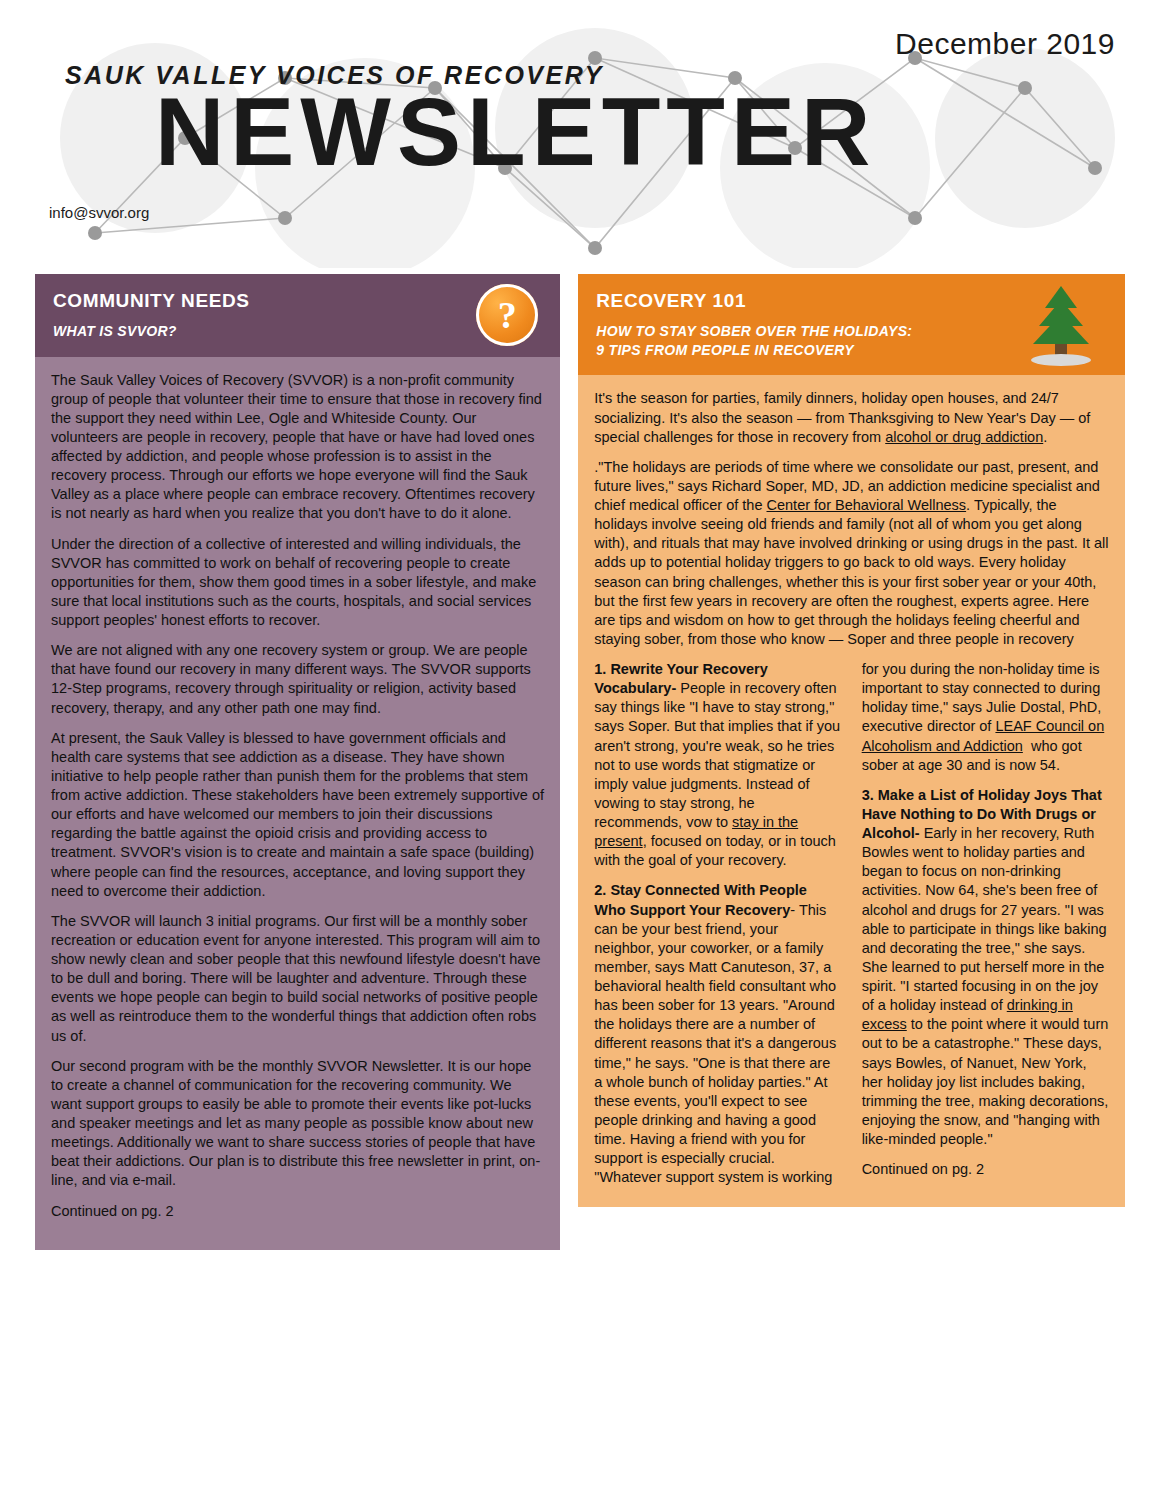December 2019
SAUK VALLEY VOICES OF RECOVERY
NEWSLETTER
info@svvor.org
COMMUNITY NEEDS
WHAT IS SVVOR?
?
The Sauk Valley Voices of Recovery (SVVOR) is a non-profit community group of people that volunteer their time to ensure that those in recovery find the support they need within Lee, Ogle and Whiteside County. Our volunteers are people in recovery, people that have or have had loved ones affected by addiction, and people whose profession is to assist in the recovery process. Through our efforts we hope everyone will find the Sauk Valley as a place where people can embrace recovery. Oftentimes recovery is not nearly as hard when you realize that you don't have to do it alone.
Under the direction of a collective of interested and willing individuals, the SVVOR has committed to work on behalf of recovering people to create opportunities for them, show them good times in a sober lifestyle, and make sure that local institutions such as the courts, hospitals, and social services support peoples' honest efforts to recover.
We are not aligned with any one recovery system or group. We are people that have found our recovery in many different ways. The SVVOR supports 12-Step programs, recovery through spirituality or religion, activity based recovery, therapy, and any other path one may find.
At present, the Sauk Valley is blessed to have government officials and health care systems that see addiction as a disease. They have shown initiative to help people rather than punish them for the problems that stem from active addiction. These stakeholders have been extremely supportive of our efforts and have welcomed our members to join their discussions regarding the battle against the opioid crisis and providing access to treatment. SVVOR's vision is to create and maintain a safe space (building) where people can find the resources, acceptance, and loving support they need to overcome their addiction.
The SVVOR will launch 3 initial programs. Our first will be a monthly sober recreation or education event for anyone interested. This program will aim to show newly clean and sober people that this newfound lifestyle doesn't have to be dull and boring. There will be laughter and adventure. Through these events we hope people can begin to build social networks of positive people as well as reintroduce them to the wonderful things that addiction often robs us of.
Our second program with be the monthly SVVOR Newsletter. It is our hope to create a channel of communication for the recovering community. We want support groups to easily be able to promote their events like pot-lucks and speaker meetings and let as many people as possible know about new meetings. Additionally we want to share success stories of people that have beat their addictions. Our plan is to distribute this free newsletter in print, on-line, and via e-mail.
Continued on pg. 2
RECOVERY 101
HOW TO STAY SOBER OVER THE HOLIDAYS:
9 TIPS FROM PEOPLE IN RECOVERY
It's the season for parties, family dinners, holiday open houses, and 24/7 socializing. It's also the season — from Thanksgiving to New Year's Day — of special challenges for those in recovery from alcohol or drug addiction.
."The holidays are periods of time where we consolidate our past, present, and future lives," says Richard Soper, MD, JD, an addiction medicine specialist and chief medical officer of the Center for Behavioral Wellness. Typically, the holidays involve seeing old friends and family (not all of whom you get along with), and rituals that may have involved drinking or using drugs in the past. It all adds up to potential holiday triggers to go back to old ways. Every holiday season can bring challenges, whether this is your first sober year or your 40th, but the first few years in recovery are often the roughest, experts agree. Here are tips and wisdom on how to get through the holidays feeling cheerful and staying sober, from those who know — Soper and three people in recovery
1. Rewrite Your Recovery Vocabulary- People in recovery often say things like "I have to stay strong," says Soper. But that implies that if you aren't strong, you're weak, so he tries not to use words that stigmatize or imply value judgments. Instead of vowing to stay strong, he recommends, vow to stay in the present, focused on today, or in touch with the goal of your recovery.
2. Stay Connected With People Who Support Your Recovery- This can be your best friend, your neighbor, your coworker, or a family member, says Matt Canuteson, 37, a behavioral health field consultant who has been sober for 13 years. "Around the holidays there are a number of different reasons that it's a dangerous time," he says. "One is that there are a whole bunch of holiday parties." At these events, you'll expect to see people drinking and having a good time. Having a friend with you for support is especially crucial. "Whatever support system is working for you during the non-holiday time is important to stay connected to during holiday time," says Julie Dostal, PhD, executive director of LEAF Council on Alcoholism and Addiction who got sober at age 30 and is now 54.
3. Make a List of Holiday Joys That Have Nothing to Do With Drugs or Alcohol- Early in her recovery, Ruth Bowles went to holiday parties and began to focus on non-drinking activities. Now 64, she's been free of alcohol and drugs for 27 years. "I was able to participate in things like baking and decorating the tree," she says. She learned to put herself more in the spirit. "I started focusing in on the joy of a holiday instead of drinking in excess to the point where it would turn out to be a catastrophe." These days, says Bowles, of Nanuet, New York, her holiday joy list includes baking, trimming the tree, making decorations, enjoying the snow, and "hanging with like-minded people."
Continued on pg. 2